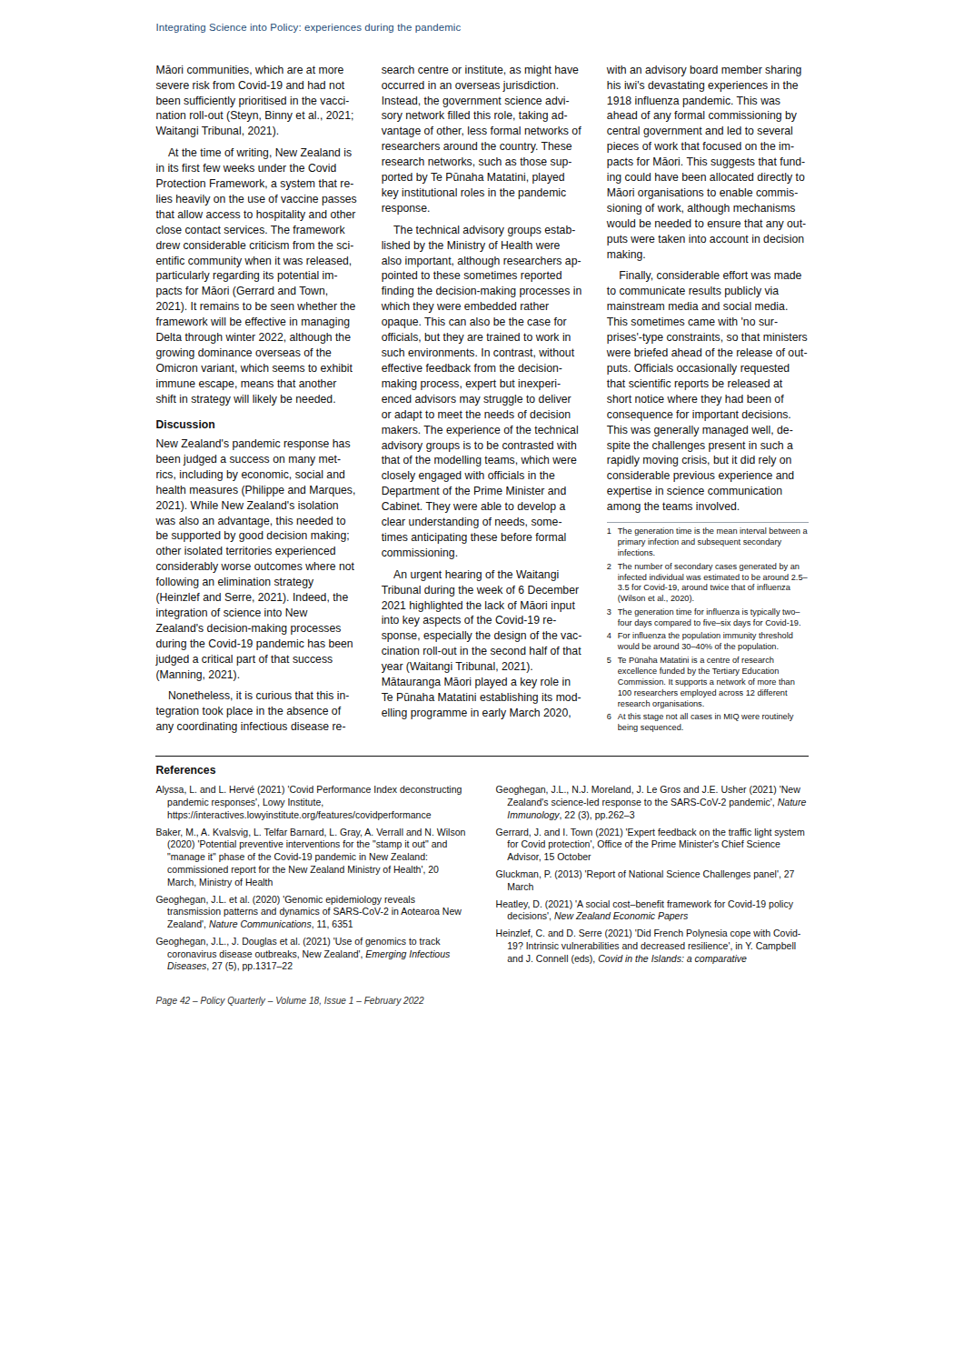Integrating Science into Policy: experiences during the pandemic
Māori communities, which are at more severe risk from Covid-19 and had not been sufficiently prioritised in the vaccination roll-out (Steyn, Binny et al., 2021; Waitangi Tribunal, 2021).
At the time of writing, New Zealand is in its first few weeks under the Covid Protection Framework, a system that relies heavily on the use of vaccine passes that allow access to hospitality and other close contact services. The framework drew considerable criticism from the scientific community when it was released, particularly regarding its potential impacts for Māori (Gerrard and Town, 2021). It remains to be seen whether the framework will be effective in managing Delta through winter 2022, although the growing dominance overseas of the Omicron variant, which seems to exhibit immune escape, means that another shift in strategy will likely be needed.
Discussion
New Zealand's pandemic response has been judged a success on many metrics, including by economic, social and health measures (Philippe and Marques, 2021). While New Zealand's isolation was also an advantage, this needed to be supported by good decision making; other isolated territories experienced considerably worse outcomes where not following an elimination strategy (Heinzlef and Serre, 2021). Indeed, the integration of science into New Zealand's decision-making processes during the Covid-19 pandemic has been judged a critical part of that success (Manning, 2021).
Nonetheless, it is curious that this integration took place in the absence of any coordinating infectious disease research centre or institute, as might have occurred in an overseas jurisdiction. Instead, the government science advisory network filled this role, taking advantage of other, less formal networks of researchers around the country. These research networks, such as those supported by Te Pūnaha Matatini, played key institutional roles in the pandemic response.
The technical advisory groups established by the Ministry of Health were also important, although researchers appointed to these sometimes reported finding the decision-making processes in which they were embedded rather opaque. This can also be the case for officials, but they are trained to work in such environments. In contrast, without effective feedback from the decision-making process, expert but inexperienced advisors may struggle to deliver or adapt to meet the needs of decision makers. The experience of the technical advisory groups is to be contrasted with that of the modelling teams, which were closely engaged with officials in the Department of the Prime Minister and Cabinet. They were able to develop a clear understanding of needs, sometimes anticipating these before formal commissioning.
An urgent hearing of the Waitangi Tribunal during the week of 6 December 2021 highlighted the lack of Māori input into key aspects of the Covid-19 response, especially the design of the vaccination roll-out in the second half of that year (Waitangi Tribunal, 2021). Mātauranga Māori played a key role in Te Pūnaha Matatini establishing its modelling programme in early March 2020, with an advisory board member sharing his iwi's devastating experiences in the 1918 influenza pandemic. This was ahead of any formal commissioning by central government and led to several pieces of work that focused on the impacts for Māori. This suggests that funding could have been allocated directly to Māori organisations to enable commissioning of work, although mechanisms would be needed to ensure that any outputs were taken into account in decision making.
Finally, considerable effort was made to communicate results publicly via mainstream media and social media. This sometimes came with 'no surprises'-type constraints, so that ministers were briefed ahead of the release of outputs. Officials occasionally requested that scientific reports be released at short notice where they had been of consequence for important decisions. This was generally managed well, despite the challenges present in such a rapidly moving crisis, but it did rely on considerable previous experience and expertise in science communication among the teams involved.
The generation time is the mean interval between a primary infection and subsequent secondary infections.
The number of secondary cases generated by an infected individual was estimated to be around 2.5–3.5 for Covid-19, around twice that of influenza (Wilson et al., 2020).
The generation time for influenza is typically two–four days compared to five–six days for Covid-19.
For influenza the population immunity threshold would be around 30–40% of the population.
Te Pūnaha Matatini is a centre of research excellence funded by the Tertiary Education Commission. It supports a network of more than 100 researchers employed across 12 different research organisations.
At this stage not all cases in MIQ were routinely being sequenced.
References
Alyssa, L. and L. Hervé (2021) 'Covid Performance Index deconstructing pandemic responses', Lowy Institute, https://interactives.lowyinstitute.org/features/covidperformance
Baker, M., A. Kvalsvig, L. Telfar Barnard, L. Gray, A. Verrall and N. Wilson (2020) 'Potential preventive interventions for the "stamp it out" and "manage it" phase of the Covid-19 pandemic in New Zealand: commissioned report for the New Zealand Ministry of Health', 20 March, Ministry of Health
Geoghegan, J.L. et al. (2020) 'Genomic epidemiology reveals transmission patterns and dynamics of SARS-CoV-2 in Aotearoa New Zealand', Nature Communications, 11, 6351
Geoghegan, J.L., J. Douglas et al. (2021) 'Use of genomics to track coronavirus disease outbreaks, New Zealand', Emerging Infectious Diseases, 27 (5), pp.1317–22
Geoghegan, J.L., N.J. Moreland, J. Le Gros and J.E. Usher (2021) 'New Zealand's science-led response to the SARS-CoV-2 pandemic', Nature Immunology, 22 (3), pp.262–3
Gerrard, J. and I. Town (2021) 'Expert feedback on the traffic light system for Covid protection', Office of the Prime Minister's Chief Science Advisor, 15 October
Gluckman, P. (2013) 'Report of National Science Challenges panel', 27 March
Heatley, D. (2021) 'A social cost–benefit framework for Covid-19 policy decisions', New Zealand Economic Papers
Heinzlef, C. and D. Serre (2021) 'Did French Polynesia cope with Covid-19? Intrinsic vulnerabilities and decreased resilience', in Y. Campbell and J. Connell (eds), Covid in the Islands: a comparative
Page 42 – Policy Quarterly – Volume 18, Issue 1 – February 2022